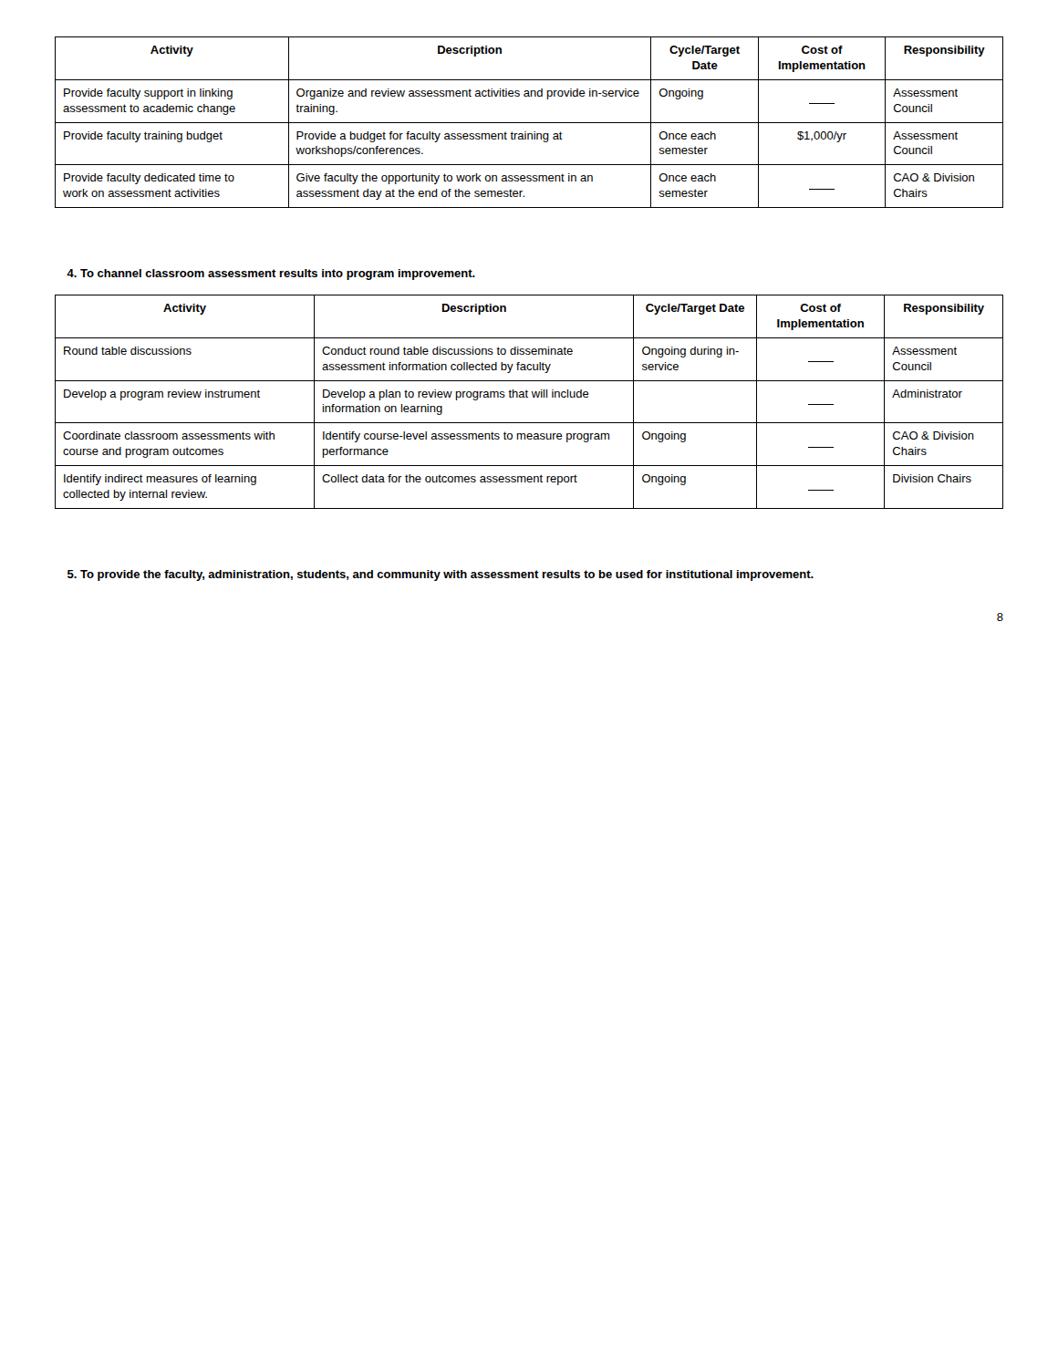| Activity | Description | Cycle/Target Date | Cost of Implementation | Responsibility |
| --- | --- | --- | --- | --- |
| Provide faculty support in linking assessment to academic change | Organize and review assessment activities and provide in-service training. | Ongoing | | Assessment Council |
| Provide faculty training budget | Provide a budget for faculty assessment training at workshops/conferences. | Once each semester | $1,000/yr | Assessment Council |
| Provide faculty dedicated time to work on assessment activities | Give faculty the opportunity to work on assessment in an assessment day at the end of the semester. | Once each semester | | CAO & Division Chairs |
To channel classroom assessment results into program improvement.
| Activity | Description | Cycle/Target Date | Cost of Implementation | Responsibility |
| --- | --- | --- | --- | --- |
| Round table discussions | Conduct round table discussions to disseminate assessment information collected by faculty | Ongoing during in-service | | Assessment Council |
| Develop a program review instrument | Develop a plan to review programs that will include information on learning | | | Administrator |
| Coordinate classroom assessments with course and program outcomes | Identify course-level assessments to measure program performance | Ongoing | | CAO & Division Chairs |
| Identify indirect measures of learning collected by internal review. | Collect data for the outcomes assessment report | Ongoing | | Division Chairs |
To provide the faculty, administration, students, and community with assessment results to be used for institutional improvement.
8